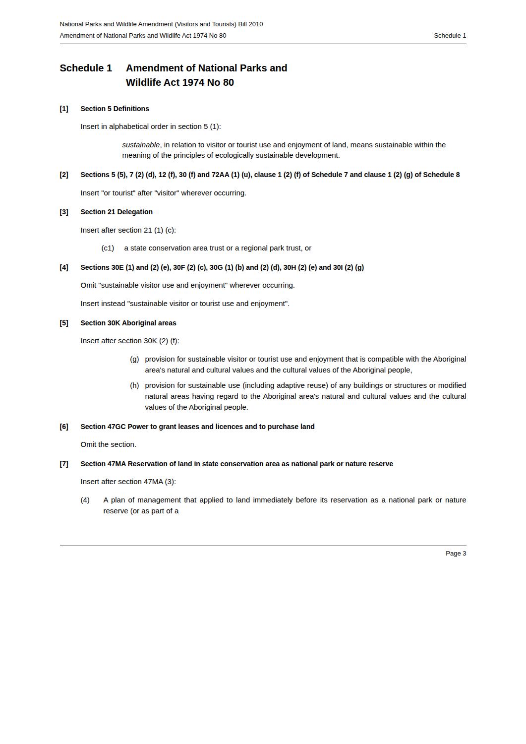National Parks and Wildlife Amendment (Visitors and Tourists) Bill 2010
Amendment of National Parks and Wildlife Act 1974 No 80 Schedule 1
Schedule 1 Amendment of National Parks and
Wildlife Act 1974 No 80
[1] Section 5 Definitions
Insert in alphabetical order in section 5 (1):
sustainable, in relation to visitor or tourist use and enjoyment of land, means sustainable within the meaning of the principles of ecologically sustainable development.
[2] Sections 5 (5), 7 (2) (d), 12 (f), 30 (f) and 72AA (1) (u), clause 1 (2) (f) of Schedule 7 and clause 1 (2) (g) of Schedule 8
Insert "or tourist" after "visitor" wherever occurring.
[3] Section 21 Delegation
Insert after section 21 (1) (c):
(c1) a state conservation area trust or a regional park trust, or
[4] Sections 30E (1) and (2) (e), 30F (2) (c), 30G (1) (b) and (2) (d), 30H (2) (e) and 30I (2) (g)
Omit "sustainable visitor use and enjoyment" wherever occurring.
Insert instead "sustainable visitor or tourist use and enjoyment".
[5] Section 30K Aboriginal areas
Insert after section 30K (2) (f):
(g) provision for sustainable visitor or tourist use and enjoyment that is compatible with the Aboriginal area's natural and cultural values and the cultural values of the Aboriginal people,
(h) provision for sustainable use (including adaptive reuse) of any buildings or structures or modified natural areas having regard to the Aboriginal area's natural and cultural values and the cultural values of the Aboriginal people.
[6] Section 47GC Power to grant leases and licences and to purchase land
Omit the section.
[7] Section 47MA Reservation of land in state conservation area as national park or nature reserve
Insert after section 47MA (3):
(4) A plan of management that applied to land immediately before its reservation as a national park or nature reserve (or as part of a
Page 3